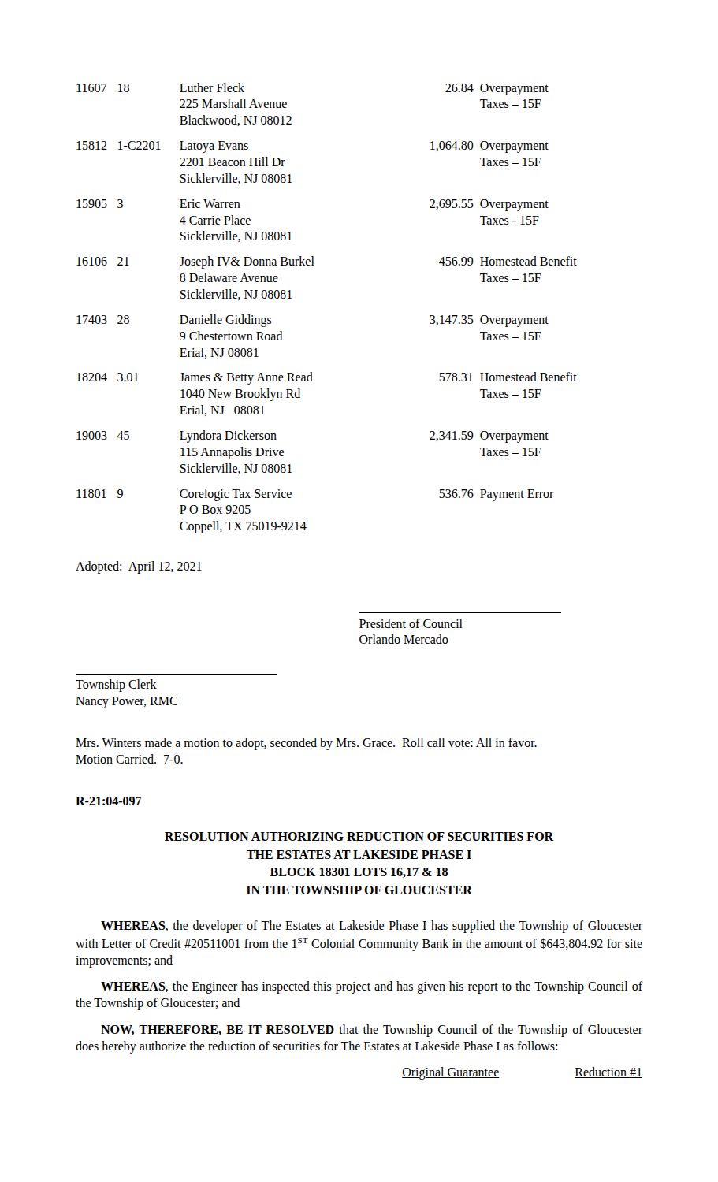| 11607 | 18 | Luther Fleck 225 Marshall Avenue Blackwood, NJ 08012 | 26.84 | Overpayment Taxes – 15F |
| 15812 | 1-C2201 | Latoya Evans 2201 Beacon Hill Dr Sicklerville, NJ 08081 | 1,064.80 | Overpayment Taxes – 15F |
| 15905 | 3 | Eric Warren 4 Carrie Place Sicklerville, NJ 08081 | 2,695.55 | Overpayment Taxes - 15F |
| 16106 | 21 | Joseph IV& Donna Burkel 8 Delaware Avenue Sicklerville, NJ 08081 | 456.99 | Homestead Benefit Taxes – 15F |
| 17403 | 28 | Danielle Giddings 9 Chestertown Road Erial, NJ 08081 | 3,147.35 | Overpayment Taxes – 15F |
| 18204 | 3.01 | James & Betty Anne Read 1040 New Brooklyn Rd Erial, NJ 08081 | 578.31 | Homestead Benefit Taxes – 15F |
| 19003 | 45 | Lyndora Dickerson 115 Annapolis Drive Sicklerville, NJ 08081 | 2,341.59 | Overpayment Taxes – 15F |
| 11801 | 9 | Corelogic Tax Service P O Box 9205 Coppell, TX 75019-9214 | 536.76 | Payment Error |
Adopted: April 12, 2021
President of Council
Orlando Mercado
Township Clerk
Nancy Power, RMC
Mrs. Winters made a motion to adopt, seconded by Mrs. Grace. Roll call vote: All in favor.
Motion Carried. 7-0.
R-21:04-097
RESOLUTION AUTHORIZING REDUCTION OF SECURITIES FOR
THE ESTATES AT LAKESIDE PHASE I
BLOCK 18301 LOTS 16,17 & 18
IN THE TOWNSHIP OF GLOUCESTER
WHEREAS, the developer of The Estates at Lakeside Phase I has supplied the Township of Gloucester with Letter of Credit #20511001 from the 1ST Colonial Community Bank in the amount of $643,804.92 for site improvements; and
WHEREAS, the Engineer has inspected this project and has given his report to the Township Council of the Township of Gloucester; and
NOW, THEREFORE, BE IT RESOLVED that the Township Council of the Township of Gloucester does hereby authorize the reduction of securities for The Estates at Lakeside Phase I as follows:
Original Guarantee Reduction #1